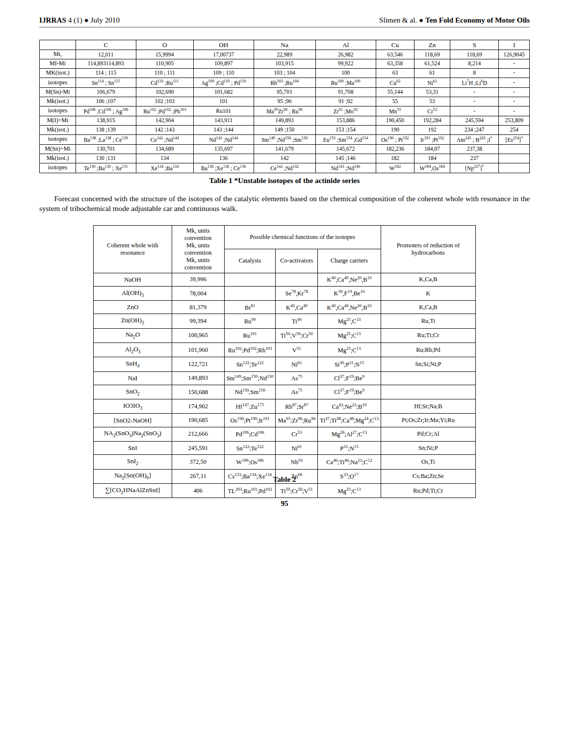IJRRAS 4 (1) ● July 2010
Slimen & al. ● Ten Fold Economy of Motor Oils
| | C | O | OH | Na | Al | Cu | Zn | S | I |
| --- | --- | --- | --- | --- | --- | --- | --- | --- | --- |
| Mi, | 12,011 | 15,9994 | 17,00737 | 22,989 | 26,982 | 63,546 | 118,69 | 118,69 | 126,9045 |
| MI-Mi | 114,893114,893 | 110,905 | 109,897 | 103,915 | 99,922 | 63,358 | 61,524 | 8,214 | - |
| MK(isot.) | 114 ; 115 | 110 ; 111 | 109 ; 110 | 103 ; 104 | 100 | 63 | 61 | 8 | - |
| isotopes | Sn 114 ; Sn 115 | Cd 110 ;Ru 111 | Ag 109 ;Cd 110 ; Pd 110 | Rh 103 ;Ru 104 | Ru 100 ;Ma 100 | Cu 63 | Ni 61 | Li 7 H ;Li 6 D | - |
| M(Sn)-Mi | 106,679 | 102,690 | 101,682 | 95,701 | 91,708 | 55,144 | 53,31 | - | - |
| Mk(isot.) | 106 ;107 | 102 ;103 | 101 | 95 ;96 | 91 ;92 | 55 | 53 | - | - |
| isotopes | Pd 106 ;Cd 106 ; Ag 106 | Ru 102 ;Pd 102 ;Ph 103 | Ru101 | Ma 95 Zr 96 ; Ru 96 | Zr 91 ;Mo 92 | Mn 55 | Cr 53 | - | - |
| M(I)+Mi | 138,915 | 142,904 | 143,911 | 149,893 | 153,886 | 190,450 | 192,284 | 245,594 | 253,809 |
| Mk(isot.) | 138 ;139 | 142 ;143 | 143 ;144 | 149 ;150 | 153 ;154 | 190 | 192 | 234 ;247 | 254 |
| isotopes | Ba 138 ;La 138 ; Ce 139 | Ce 142 ;Nd 144 | Nd 143 ;Nd 144 | Sm 149 ;Nd 150 ;Sm 150 | Eu 153 ;Sm 154 ;Gd 154 | Os 190 ; Pt 192 | Ir 191 ;Pt 192 | Am 243 ; B 243 ;I * | [Es 254 ] * |
| M(Sn)+Mi | 130,701 | 134,689 | 135,697 | 141,679 | 145,672 | 182,236 | 184,07 | 237,38 | |
| Mk(isot.) | 130 ;131 | 134 | 136 | 142 | 145 ;146 | 182 | 184 | 237 | |
| isotopes | Te 130 ;Ba 130 ; Xe 131 | Xe 134 ;Ba 134 | Ba 136 ;Xe 136 ; Ce 136 | Ce 142 ;Nd 142 | Nd 143 ;Nd 146 | W 182 | W 184 ,Os 184 | [Np 237 ] * | |
Table 1 *Unstable isotopes of the actinide series
Forecast concerned with the structure of the isotopes of the catalytic elements based on the chemical composition of the coherent whole with resonance in the system of tribochemical mode adjustable car and continuous walk.
| Coherent whole with resonance | Mk, units convention Mk, units convention Mk, units convention | Possible chemical functions of the isotopes | Promoters of reduction of hydrocarbons |
| --- | --- | --- | --- |
| Catalysts | Co-activators | Charge carriers |
| NaOH | 39,996 | | | K 40 ,Ca 40 ,Ne 20 ,B 10 | K,Ca,B |
| Al(OH) 3 | 78,004 | | Se 78 ,Kr 78 | K 39 ,F 19 ,Be 10 | K |
| ZnO | 81,379 | Br 81 | K 40 ,Ca 40 | K 40 ,Ca 40 ,Ne 20 ,B 10 | K,Ca,B |
| Zn(OH) 2 | 99,394 | Ru 99 | Ti 49 | Mg 25 ,C 13 | Ru,Ti |
| Na 2 O | 100,965 | Ru 101 | Ti 50 ;V 50 ;Cr 50 | Mg 25 ;C 13 | Ru;Ti;Cr |
| Al 2 O 3 | 101,960 | Ru 102 ;Pd 102 ;Rh 103 | V 51 | Mg 25 ;C 13 | Ru;Rh;Pd |
| SnH 4 | 122,721 | Sn 122 ;Te 122 | Ni 61 | Si 30 ;P 31 ;N 15 | Sn;Si;Ni;P |
| NaI | 149,893 | Sm 149 ;Sm 150 ;Nd 150 | As 75 | Cl 37 ;F 19 ;Be 9 | |
| SnO 2 | 150,688 | Nd 150 ;Sm 150 | As 75 | Cl 37 ;F 19 ;Be 9 | |
| IO3IO 3 | 174,902 | Hf 147 ;Zu 175 | Rb 87 ;Sr 87 | Ca 43 ;Ne 23 ;B 10 | Hf;Sr;Na;B |
| [SnO2-NaOH] | 190,685 | Os 190 ;Pt 190 ;Ir 191 | Ma 95 ;Zr 96 ;Ru 96 | Ti 47 ;Ti 48 ;Ca 48 ;Mg 24 ;C 13 | Pt;Os;Zr;Ir;Ma;Yi;Ru |
| NA 2 (SnO 3 )Na 2 (SnO 3 ) | 212,666 | Pd 106 ;Cd 106 | Cr 53 | Mg 26 ;Al 27 ;C 13 | Pd;Cr;Al |
| SnI | 245,591 | Sn 122 ;Te 122 | Ni 61 | P 31 ;N 15 | Sn;Ni;P |
| SnI 2 | 372,50 | W 186 ;Os 186 | Nb 93 | Ca 46 ;Ti 46 ;Na 23 ;C 12 | Os,Ti |
| Na 2 [Sn(OH) 6 ] | 267,11 | Cs 133 ;Ba 134 ;Xe 134 | Zn 66 | S 33 ;O 17 | Cs;Ba;Zn;Se |
| ∑[CO 2 HNaAlZnSnI] | 406 | TL 203 ;Ru 101 ;Pd 102 | Ti 50 ;Cr 50 ;V 51 | Mg 25 ;C 13 | Ru;Pd;Ti;Cr |
Table 2
95